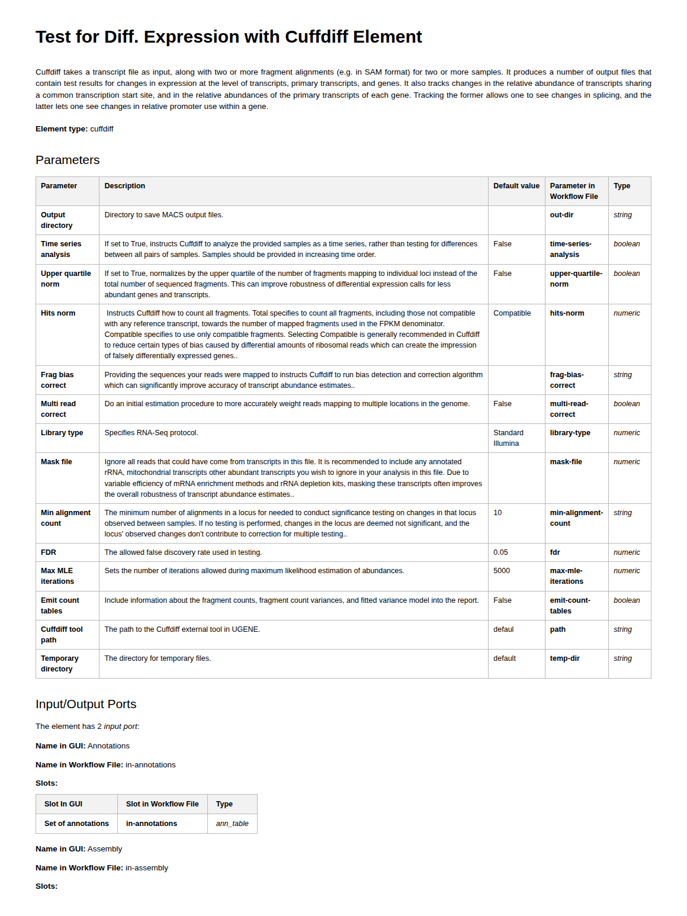Test for Diff. Expression with Cuffdiff Element
Cuffdiff takes a transcript file as input, along with two or more fragment alignments (e.g. in SAM format) for two or more samples. It produces a number of output files that contain test results for changes in expression at the level of transcripts, primary transcripts, and genes. It also tracks changes in the relative abundance of transcripts sharing a common transcription start site, and in the relative abundances of the primary transcripts of each gene. Tracking the former allows one to see changes in splicing, and the latter lets one see changes in relative promoter use within a gene.
Element type: cuffdiff
Parameters
| Parameter | Description | Default value | Parameter in Workflow File | Type |
| --- | --- | --- | --- | --- |
| Output directory | Directory to save MACS output files. | | out-dir | string |
| Time series analysis | If set to True, instructs Cuffdiff to analyze the provided samples as a time series, rather than testing for differences between all pairs of samples. Samples should be provided in increasing time order. | False | time-series-analysis | boolean |
| Upper quartile norm | If set to True, normalizes by the upper quartile of the number of fragments mapping to individual loci instead of the total number of sequenced fragments. This can improve robustness of differential expression calls for less abundant genes and transcripts. | False | upper-quartile-norm | boolean |
| Hits norm | Instructs Cuffdiff how to count all fragments. Total specifies to count all fragments, including those not compatible with any reference transcript, towards the number of mapped fragments used in the FPKM denominator. Compatible specifies to use only compatible fragments. Selecting Compatible is generally recommended in Cuffdiff to reduce certain types of bias caused by differential amounts of ribosomal reads which can create the impression of falsely differentially expressed genes.. | Compatible | hits-norm | numeric |
| Frag bias correct | Providing the sequences your reads were mapped to instructs Cuffdiff to run bias detection and correction algorithm which can significantly improve accuracy of transcript abundance estimates.. | | frag-bias-correct | string |
| Multi read correct | Do an initial estimation procedure to more accurately weight reads mapping to multiple locations in the genome. | False | multi-read-correct | boolean |
| Library type | Specifies RNA-Seq protocol. | Standard Illumina | library-type | numeric |
| Mask file | Ignore all reads that could have come from transcripts in this file. It is recommended to include any annotated rRNA, mitochondrial transcripts other abundant transcripts you wish to ignore in your analysis in this file. Due to variable efficiency of mRNA enrichment methods and rRNA depletion kits, masking these transcripts often improves the overall robustness of transcript abundance estimates.. | | mask-file | numeric |
| Min alignment count | The minimum number of alignments in a locus for needed to conduct significance testing on changes in that locus observed between samples. If no testing is performed, changes in the locus are deemed not significant, and the locus' observed changes don't contribute to correction for multiple testing.. | 10 | min-alignment-count | string |
| FDR | The allowed false discovery rate used in testing. | 0.05 | fdr | numeric |
| Max MLE iterations | Sets the number of iterations allowed during maximum likelihood estimation of abundances. | 5000 | max-mle-iterations | numeric |
| Emit count tables | Include information about the fragment counts, fragment count variances, and fitted variance model into the report. | False | emit-count-tables | boolean |
| Cuffdiff tool path | The path to the Cuffdiff external tool in UGENE. | defaul | path | string |
| Temporary directory | The directory for temporary files. | default | temp-dir | string |
Input/Output Ports
The element has 2 input port:
Name in GUI: Annotations
Name in Workflow File: in-annotations
Slots:
| Slot In GUI | Slot in Workflow File | Type |
| --- | --- | --- |
| Set of annotations | in-annotations | ann_table |
Name in GUI: Assembly
Name in Workflow File: in-assembly
Slots: